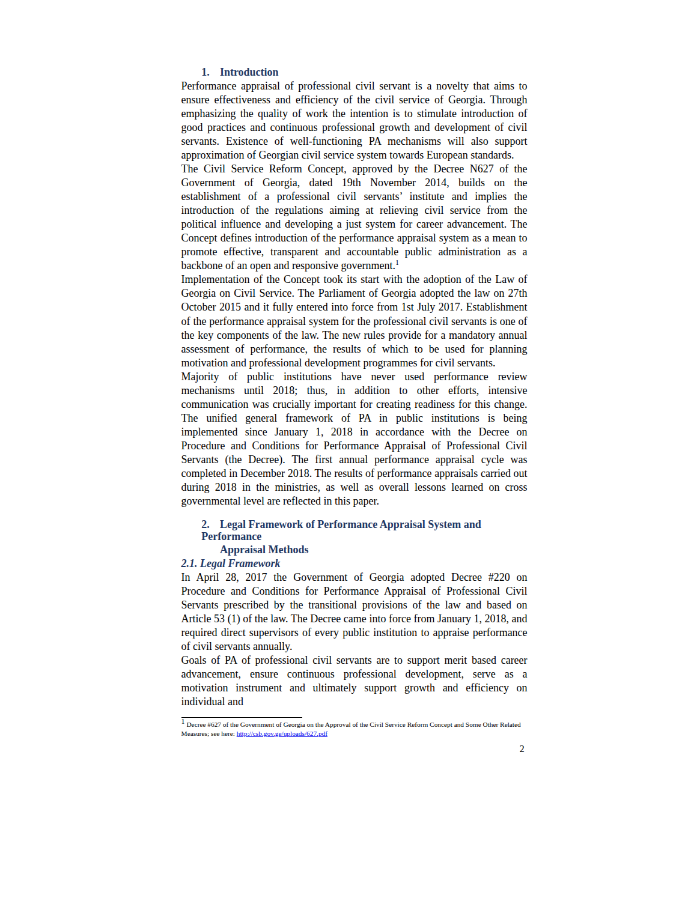1. Introduction
Performance appraisal of professional civil servant is a novelty that aims to ensure effectiveness and efficiency of the civil service of Georgia. Through emphasizing the quality of work the intention is to stimulate introduction of good practices and continuous professional growth and development of civil servants. Existence of well-functioning PA mechanisms will also support approximation of Georgian civil service system towards European standards.
The Civil Service Reform Concept, approved by the Decree N627 of the Government of Georgia, dated 19th November 2014, builds on the establishment of a professional civil servants’ institute and implies the introduction of the regulations aiming at relieving civil service from the political influence and developing a just system for career advancement. The Concept defines introduction of the performance appraisal system as a mean to promote effective, transparent and accountable public administration as a backbone of an open and responsive government.1
Implementation of the Concept took its start with the adoption of the Law of Georgia on Civil Service. The Parliament of Georgia adopted the law on 27th October 2015 and it fully entered into force from 1st July 2017. Establishment of the performance appraisal system for the professional civil servants is one of the key components of the law. The new rules provide for a mandatory annual assessment of performance, the results of which to be used for planning motivation and professional development programmes for civil servants.
Majority of public institutions have never used performance review mechanisms until 2018; thus, in addition to other efforts, intensive communication was crucially important for creating readiness for this change. The unified general framework of PA in public institutions is being implemented since January 1, 2018 in accordance with the Decree on Procedure and Conditions for Performance Appraisal of Professional Civil Servants (the Decree). The first annual performance appraisal cycle was completed in December 2018. The results of performance appraisals carried out during 2018 in the ministries, as well as overall lessons learned on cross governmental level are reflected in this paper.
2. Legal Framework of Performance Appraisal System and Performance
Appraisal Methods
2.1. Legal Framework
In April 28, 2017 the Government of Georgia adopted Decree #220 on Procedure and Conditions for Performance Appraisal of Professional Civil Servants prescribed by the transitional provisions of the law and based on Article 53 (1) of the law. The Decree came into force from January 1, 2018, and required direct supervisors of every public institution to appraise performance of civil servants annually.
Goals of PA of professional civil servants are to support merit based career advancement, ensure continuous professional development, serve as a motivation instrument and ultimately support growth and efficiency on individual and
1 Decree #627 of the Government of Georgia on the Approval of the Civil Service Reform Concept and Some Other Related Measures; see here: http://csb.gov.ge/uploads/627.pdf
2